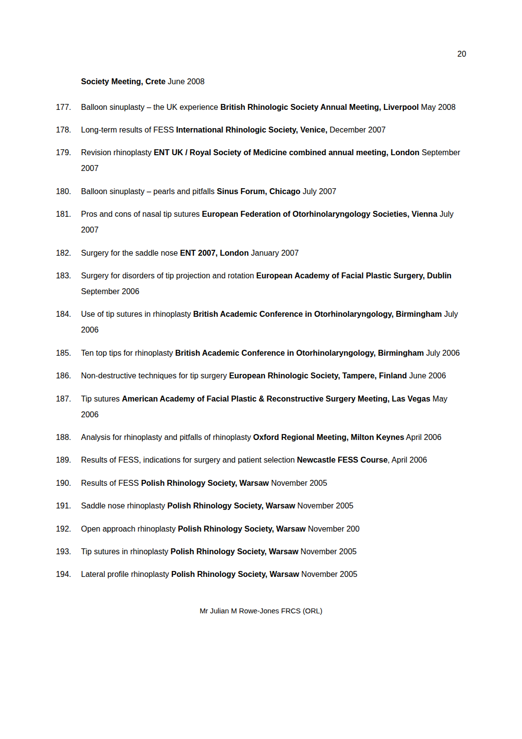20
Society Meeting, Crete June 2008
177. Balloon sinuplasty – the UK experience British Rhinologic Society Annual Meeting, Liverpool May 2008
178. Long-term results of FESS International Rhinologic Society, Venice, December 2007
179. Revision rhinoplasty ENT UK / Royal Society of Medicine combined annual meeting, London September 2007
180. Balloon sinuplasty – pearls and pitfalls Sinus Forum, Chicago July 2007
181. Pros and cons of nasal tip sutures European Federation of Otorhinolaryngology Societies, Vienna July 2007
182. Surgery for the saddle nose ENT 2007, London January 2007
183. Surgery for disorders of tip projection and rotation European Academy of Facial Plastic Surgery, Dublin September 2006
184. Use of tip sutures in rhinoplasty British Academic Conference in Otorhinolaryngology, Birmingham July 2006
185. Ten top tips for rhinoplasty British Academic Conference in Otorhinolaryngology, Birmingham July 2006
186. Non-destructive techniques for tip surgery European Rhinologic Society, Tampere, Finland June 2006
187. Tip sutures American Academy of Facial Plastic & Reconstructive Surgery Meeting, Las Vegas May 2006
188. Analysis for rhinoplasty and pitfalls of rhinoplasty Oxford Regional Meeting, Milton Keynes April 2006
189. Results of FESS, indications for surgery and patient selection Newcastle FESS Course, April 2006
190. Results of FESS Polish Rhinology Society, Warsaw November 2005
191. Saddle nose rhinoplasty Polish Rhinology Society, Warsaw November 2005
192. Open approach rhinoplasty Polish Rhinology Society, Warsaw November 200
193. Tip sutures in rhinoplasty Polish Rhinology Society, Warsaw November 2005
194. Lateral profile rhinoplasty Polish Rhinology Society, Warsaw November 2005
Mr Julian M Rowe-Jones FRCS (ORL)